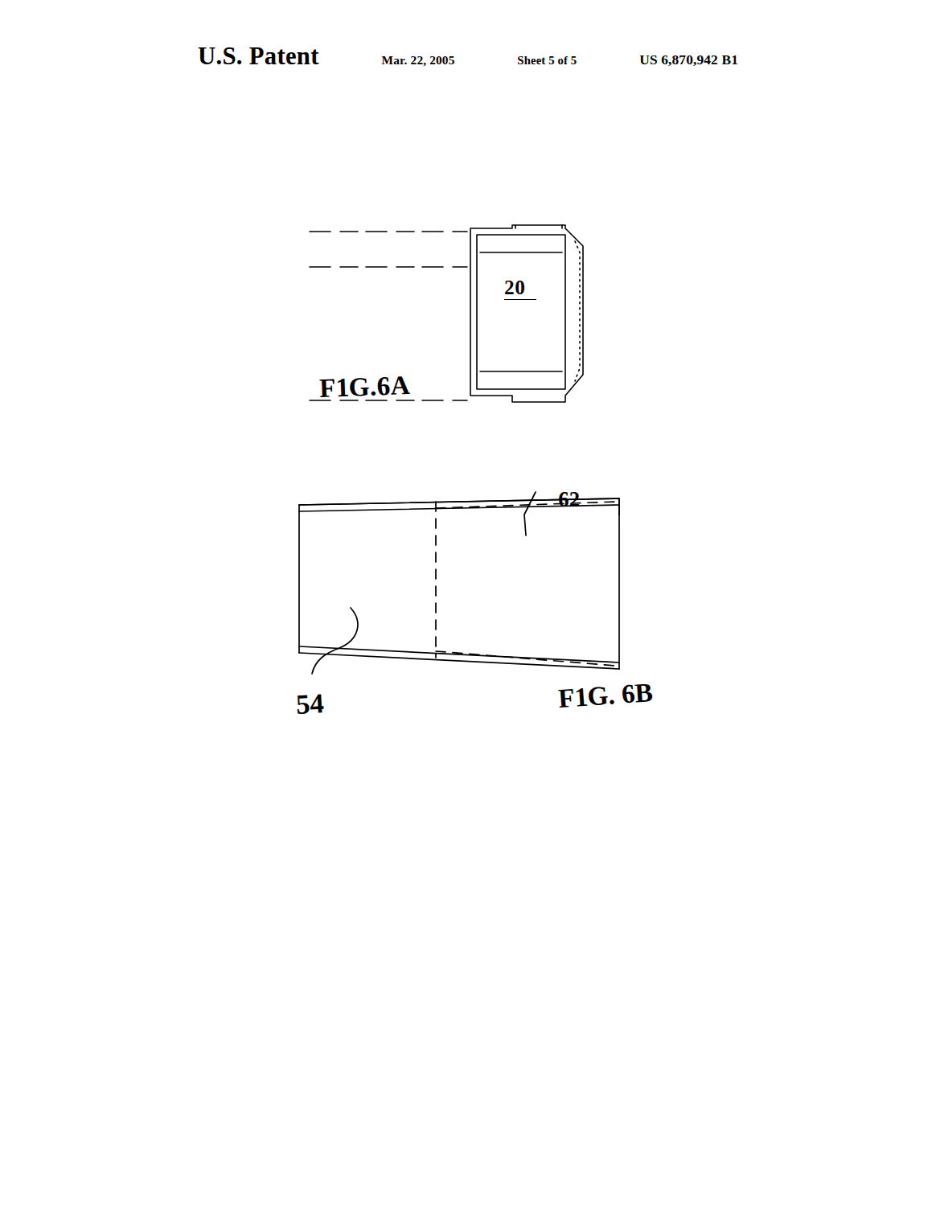U.S. Patent
Mar. 22, 2005
Sheet 5 of 5
US 6,870,942 B1
20
F1 G.6A
62
54
F1 G. 6B